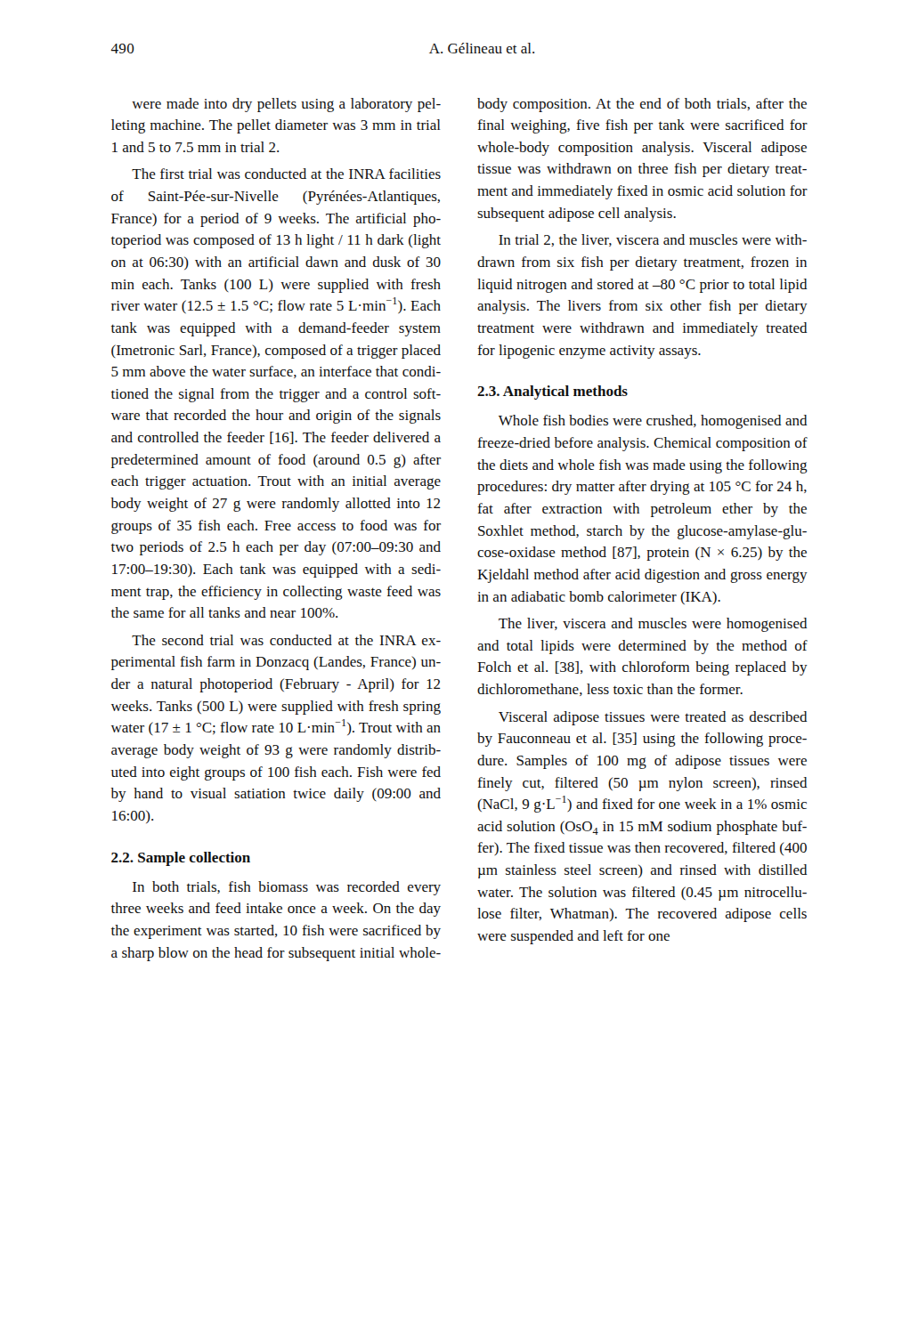490 A. Gélineau et al.
were made into dry pellets using a laboratory pelleting machine. The pellet diameter was 3 mm in trial 1 and 5 to 7.5 mm in trial 2.
The first trial was conducted at the INRA facilities of Saint-Pée-sur-Nivelle (Pyrénées-Atlantiques, France) for a period of 9 weeks. The artificial photoperiod was composed of 13 h light / 11 h dark (light on at 06:30) with an artificial dawn and dusk of 30 min each. Tanks (100 L) were supplied with fresh river water (12.5 ± 1.5 °C; flow rate 5 L·min−1). Each tank was equipped with a demand-feeder system (Imetronic Sarl, France), composed of a trigger placed 5 mm above the water surface, an interface that conditioned the signal from the trigger and a control software that recorded the hour and origin of the signals and controlled the feeder [16]. The feeder delivered a predetermined amount of food (around 0.5 g) after each trigger actuation. Trout with an initial average body weight of 27 g were randomly allotted into 12 groups of 35 fish each. Free access to food was for two periods of 2.5 h each per day (07:00–09:30 and 17:00–19:30). Each tank was equipped with a sediment trap, the efficiency in collecting waste feed was the same for all tanks and near 100%.
The second trial was conducted at the INRA experimental fish farm in Donzacq (Landes, France) under a natural photoperiod (February - April) for 12 weeks. Tanks (500 L) were supplied with fresh spring water (17 ± 1 °C; flow rate 10 L·min−1). Trout with an average body weight of 93 g were randomly distributed into eight groups of 100 fish each. Fish were fed by hand to visual satiation twice daily (09:00 and 16:00).
2.2. Sample collection
In both trials, fish biomass was recorded every three weeks and feed intake once a week. On the day the experiment was started, 10 fish were sacrificed by a sharp blow on the head for subsequent initial whole-body composition. At the end of both trials, after the final weighing, five fish per tank were sacrificed for whole-body composition analysis. Visceral adipose tissue was withdrawn on three fish per dietary treatment and immediately fixed in osmic acid solution for subsequent adipose cell analysis.
In trial 2, the liver, viscera and muscles were withdrawn from six fish per dietary treatment, frozen in liquid nitrogen and stored at –80 °C prior to total lipid analysis. The livers from six other fish per dietary treatment were withdrawn and immediately treated for lipogenic enzyme activity assays.
2.3. Analytical methods
Whole fish bodies were crushed, homogenised and freeze-dried before analysis. Chemical composition of the diets and whole fish was made using the following procedures: dry matter after drying at 105 °C for 24 h, fat after extraction with petroleum ether by the Soxhlet method, starch by the glucose-amylase-glucose-oxidase method [87], protein (N × 6.25) by the Kjeldahl method after acid digestion and gross energy in an adiabatic bomb calorimeter (IKA).
The liver, viscera and muscles were homogenised and total lipids were determined by the method of Folch et al. [38], with chloroform being replaced by dichloromethane, less toxic than the former.
Visceral adipose tissues were treated as described by Fauconneau et al. [35] using the following procedure. Samples of 100 mg of adipose tissues were finely cut, filtered (50 µm nylon screen), rinsed (NaCl, 9 g·L−1) and fixed for one week in a 1% osmic acid solution (OsO4 in 15 mM sodium phosphate buffer). The fixed tissue was then recovered, filtered (400 µm stainless steel screen) and rinsed with distilled water. The solution was filtered (0.45 µm nitrocellulose filter, Whatman). The recovered adipose cells were suspended and left for one